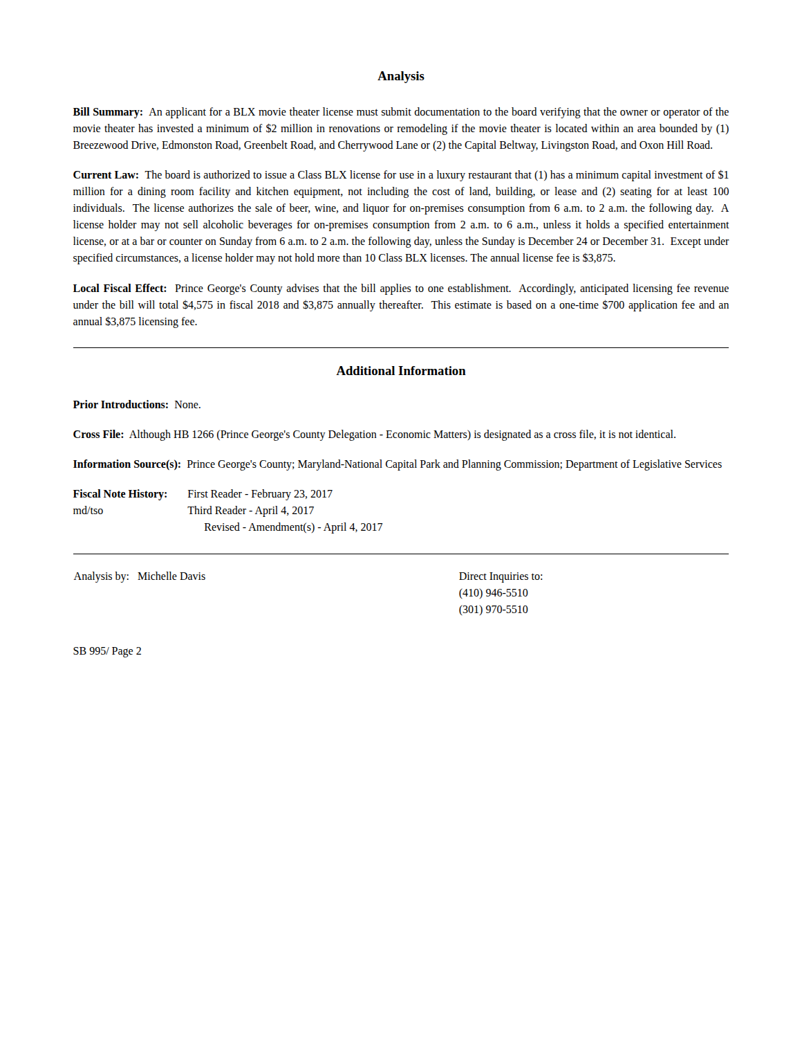Analysis
Bill Summary: An applicant for a BLX movie theater license must submit documentation to the board verifying that the owner or operator of the movie theater has invested a minimum of $2 million in renovations or remodeling if the movie theater is located within an area bounded by (1) Breezewood Drive, Edmonston Road, Greenbelt Road, and Cherrywood Lane or (2) the Capital Beltway, Livingston Road, and Oxon Hill Road.
Current Law: The board is authorized to issue a Class BLX license for use in a luxury restaurant that (1) has a minimum capital investment of $1 million for a dining room facility and kitchen equipment, not including the cost of land, building, or lease and (2) seating for at least 100 individuals. The license authorizes the sale of beer, wine, and liquor for on-premises consumption from 6 a.m. to 2 a.m. the following day. A license holder may not sell alcoholic beverages for on-premises consumption from 2 a.m. to 6 a.m., unless it holds a specified entertainment license, or at a bar or counter on Sunday from 6 a.m. to 2 a.m. the following day, unless the Sunday is December 24 or December 31. Except under specified circumstances, a license holder may not hold more than 10 Class BLX licenses. The annual license fee is $3,875.
Local Fiscal Effect: Prince George's County advises that the bill applies to one establishment. Accordingly, anticipated licensing fee revenue under the bill will total $4,575 in fiscal 2018 and $3,875 annually thereafter. This estimate is based on a one-time $700 application fee and an annual $3,875 licensing fee.
Additional Information
Prior Introductions: None.
Cross File: Although HB 1266 (Prince George's County Delegation - Economic Matters) is designated as a cross file, it is not identical.
Information Source(s): Prince George's County; Maryland-National Capital Park and Planning Commission; Department of Legislative Services
| Fiscal Note History: | First Reader - February 23, 2017 |
| md/tso | Third Reader - April 4, 2017 |
| | Revised - Amendment(s) - April 4, 2017 |
| Analysis by: Michelle Davis | Direct Inquiries to: (410) 946-5510 (301) 970-5510 |
SB 995/ Page 2